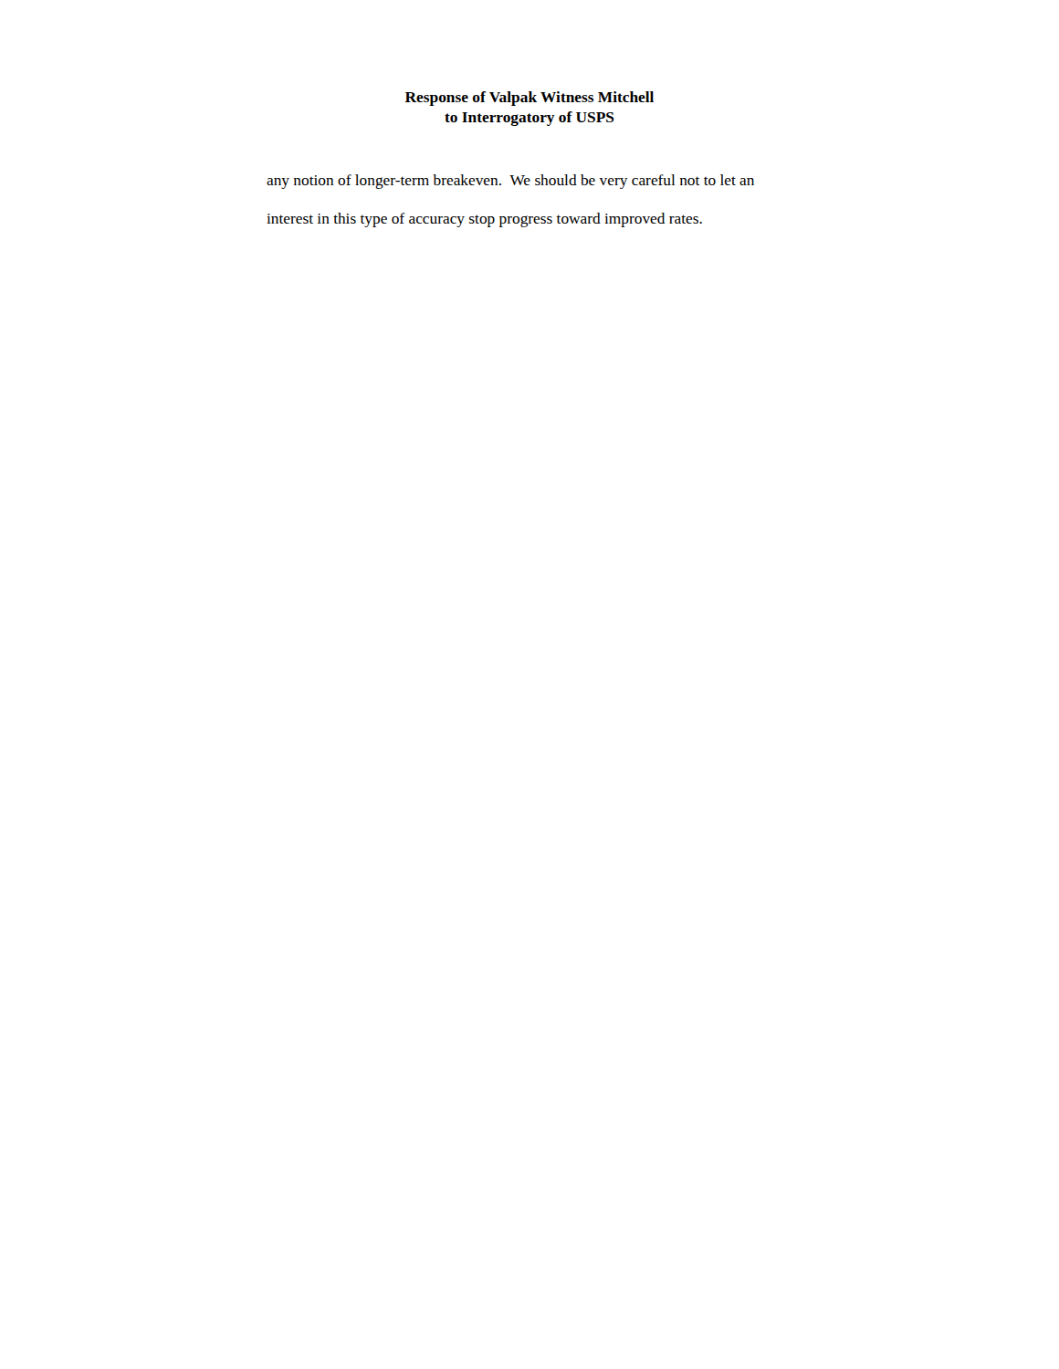Response of Valpak Witness Mitchell to Interrogatory of USPS
any notion of longer-term breakeven. We should be very careful not to let an interest in this type of accuracy stop progress toward improved rates.